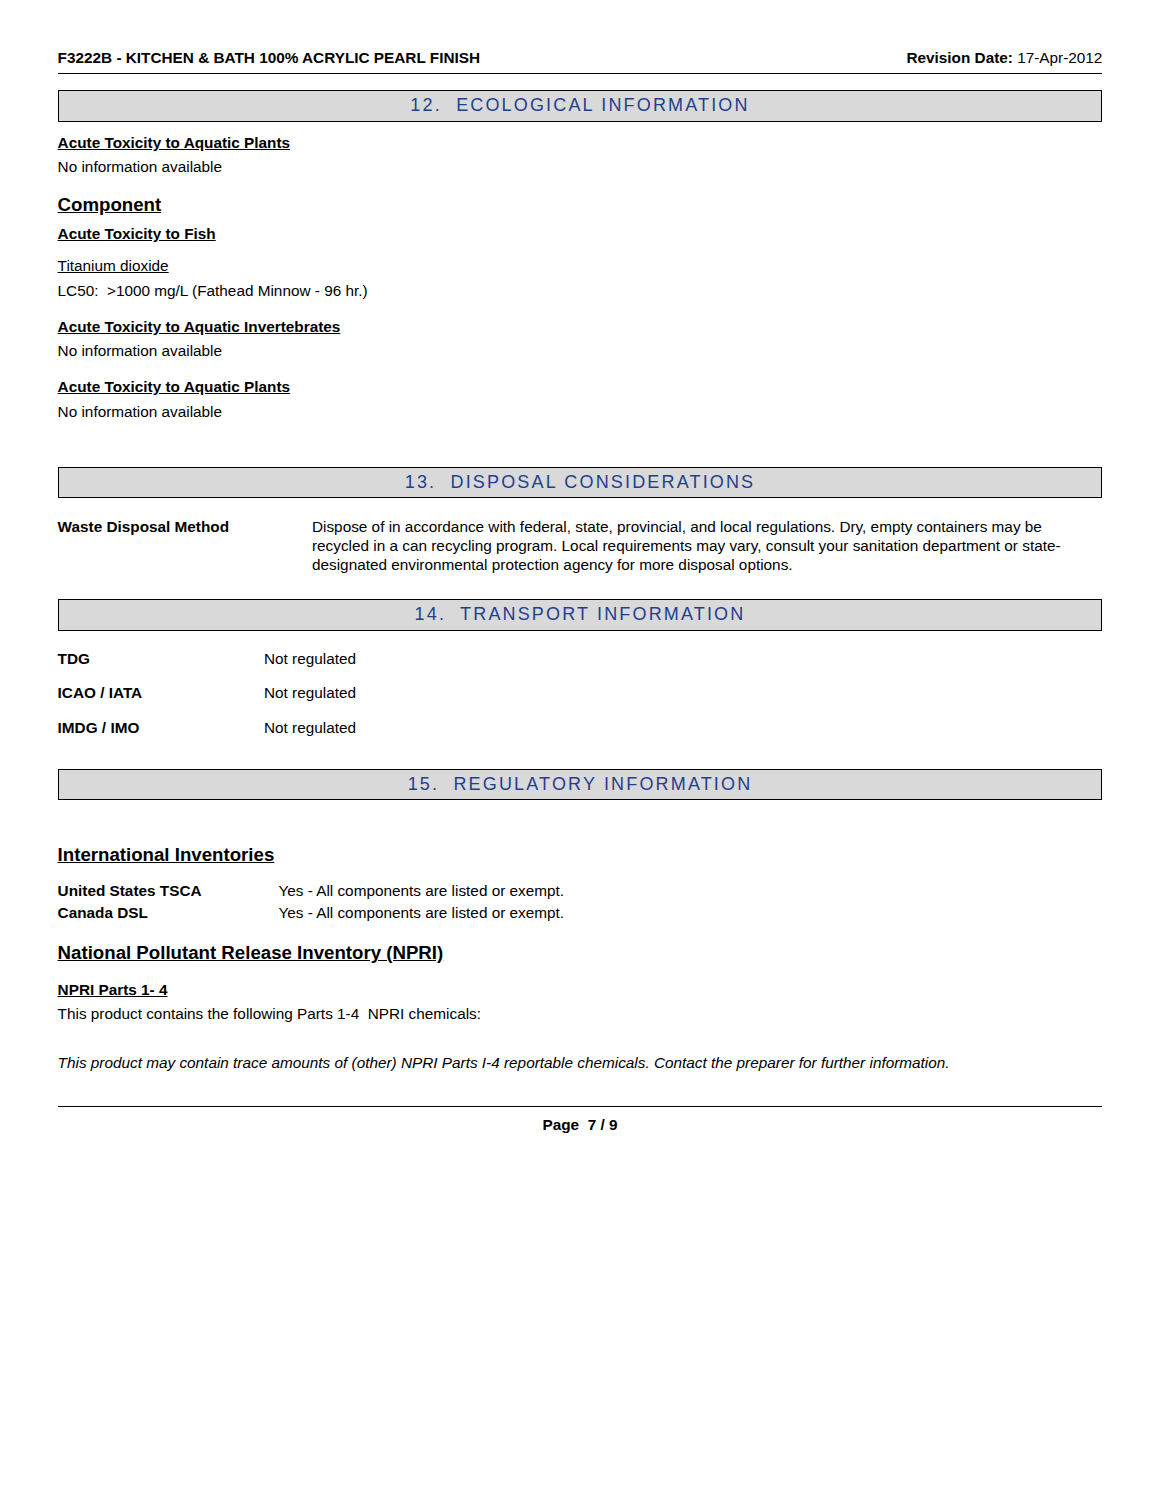F3222B - KITCHEN & BATH 100% ACRYLIC PEARL FINISH
Revision Date: 17-Apr-2012
12. ECOLOGICAL INFORMATION
Acute Toxicity to Aquatic Plants
No information available
Component
Acute Toxicity to Fish
Titanium dioxide
LC50: >1000 mg/L (Fathead Minnow - 96 hr.)
Acute Toxicity to Aquatic Invertebrates
No information available
Acute Toxicity to Aquatic Plants
No information available
13. DISPOSAL CONSIDERATIONS
| Waste Disposal Method | Dispose of in accordance with federal, state, provincial, and local regulations. Dry, empty containers may be recycled in a can recycling program. Local requirements may vary, consult your sanitation department or state-designated environmental protection agency for more disposal options. |
14. TRANSPORT INFORMATION
| TDG | Not regulated |
| ICAO / IATA | Not regulated |
| IMDG / IMO | Not regulated |
15. REGULATORY INFORMATION
International Inventories
| United States TSCA | Yes - All components are listed or exempt. |
| Canada DSL | Yes - All components are listed or exempt. |
National Pollutant Release Inventory (NPRI)
NPRI Parts 1- 4
This product contains the following Parts 1-4 NPRI chemicals:
This product may contain trace amounts of (other) NPRI Parts I-4 reportable chemicals. Contact the preparer for further information.
Page 7 / 9